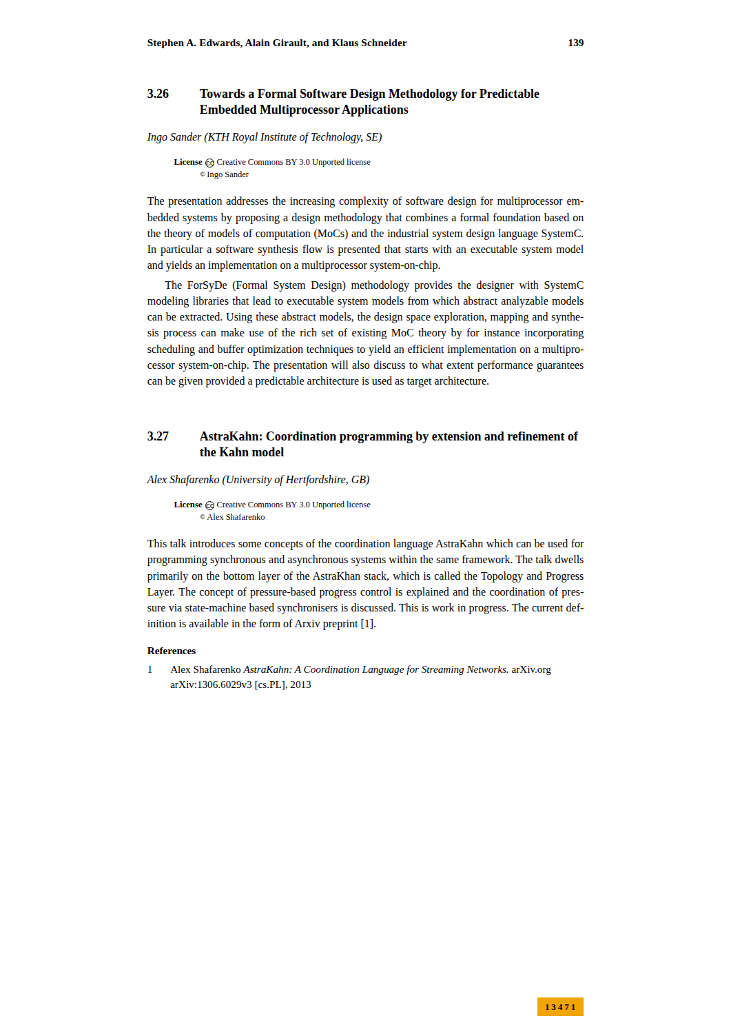Stephen A. Edwards, Alain Girault, and Klaus Schneider 139
3.26 Towards a Formal Software Design Methodology for Predictable Embedded Multiprocessor Applications
Ingo Sander (KTH Royal Institute of Technology, SE)
License cc Creative Commons BY 3.0 Unported license ©Ingo Sander
The presentation addresses the increasing complexity of software design for multiprocessor embedded systems by proposing a design methodology that combines a formal foundation based on the theory of models of computation (MoCs) and the industrial system design language SystemC. In particular a software synthesis flow is presented that starts with an executable system model and yields an implementation on a multiprocessor system-on-chip.
The ForSyDe (Formal System Design) methodology provides the designer with SystemC modeling libraries that lead to executable system models from which abstract analyzable models can be extracted. Using these abstract models, the design space exploration, mapping and synthesis process can make use of the rich set of existing MoC theory by for instance incorporating scheduling and buffer optimization techniques to yield an efficient implementation on a multiprocessor system-on-chip. The presentation will also discuss to what extent performance guarantees can be given provided a predictable architecture is used as target architecture.
3.27 AstraKahn: Coordination programming by extension and refinement of the Kahn model
Alex Shafarenko (University of Hertfordshire, GB)
License cc Creative Commons BY 3.0 Unported license ©Alex Shafarenko
This talk introduces some concepts of the coordination language AstraKahn which can be used for programming synchronous and asynchronous systems within the same framework. The talk dwells primarily on the bottom layer of the AstraKhan stack, which is called the Topology and Progress Layer. The concept of pressure-based progress control is explained and the coordination of pressure via state-machine based synchronisers is discussed. This is work in progress. The current definition is available in the form of Arxiv preprint [1].
References
1 Alex Shafarenko AstraKahn: A Coordination Language for Streaming Networks. arXiv.org arXiv:1306.6029v3 [cs.PL], 2013
13471